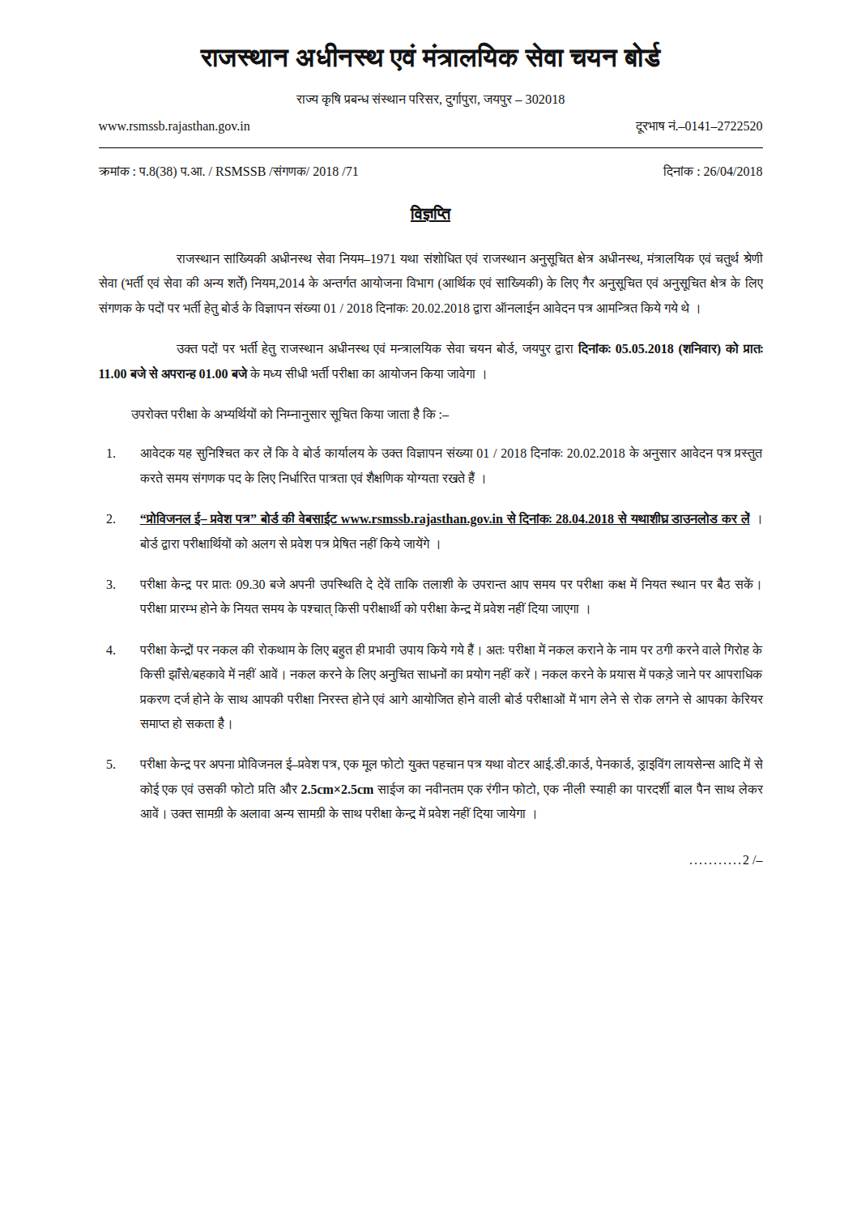राजस्थान अधीनस्थ एवं मंत्रालयिक सेवा चयन बोर्ड
राज्य कृषि प्रबन्ध संस्थान परिसर, दुर्गापुरा, जयपुर – 302018
www.rsmssb.rajasthan.gov.in दूरभाष नं.–0141–2722520
क्रमांक : प.8(38) प.आ. / RSMSSB /संगणक/ 2018 /71 दिनांक : 26/04/2018
विज्ञप्ति
राजस्थान सांख्यिकी अधीनस्थ सेवा नियम–1971 यथा संशोधित एवं राजस्थान अनुसूचित क्षेत्र अधीनस्थ, मंत्रालयिक एवं चतुर्थ श्रेणी सेवा (भर्ती एवं सेवा की अन्य शर्तें) नियम,2014 के अन्तर्गत आयोजना विभाग (आर्थिक एवं सांख्यिकी) के लिए गैर अनुसूचित एवं अनुसूचित क्षेत्र के लिए संगणक के पदों पर भर्ती हेतु बोर्ड के विज्ञापन संख्या 01 / 2018 दिनांकः 20.02.2018 द्वारा ऑनलाईन आवेदन पत्र आमन्त्रित किये गये थे ।
उक्त पदों पर भर्ती हेतु राजस्थान अधीनस्थ एवं मन्त्रालयिक सेवा चयन बोर्ड, जयपुर द्वारा दिनांकः 05.05.2018 (शनिवार) को प्रातः 11.00 बजे से अपरान्ह 01.00 बजे के मध्य सीधी भर्ती परीक्षा का आयोजन किया जावेगा ।
उपरोक्त परीक्षा के अभ्यर्थियों को निम्नानुसार सूचित किया जाता है कि :–
आवेदक यह सुनिश्चित कर लें कि वे बोर्ड कार्यालय के उक्त विज्ञापन संख्या 01 / 2018 दिनांकः 20.02.2018 के अनुसार आवेदन पत्र प्रस्तुत करते समय संगणक पद के लिए निर्धारित पात्रता एवं शैक्षणिक योग्यता रखते हैं ।
“प्रोविजनल ई– प्रवेश पत्र” बोर्ड की वेबसाईट www.rsmssb.rajasthan.gov.in से दिनांकः 28.04.2018 से यथाशीघ्र डाउनलोड कर लें । बोर्ड द्वारा परीक्षार्थियों को अलग से प्रवेश पत्र प्रेषित नहीं किये जायेंगे ।
परीक्षा केन्द्र पर प्रातः 09.30 बजे अपनी उपस्थिति दे देवें ताकि तलाशी के उपरान्त आप समय पर परीक्षा कक्ष में नियत स्थान पर बैठ सकें। परीक्षा प्रारम्भ होने के नियत समय के पश्चात् किसी परीक्षार्थी को परीक्षा केन्द्र में प्रवेश नहीं दिया जाएगा ।
परीक्षा केन्द्रों पर नकल की रोकथाम के लिए बहुत ही प्रभावी उपाय किये गये हैं। अतः परीक्षा में नकल कराने के नाम पर ठगी करने वाले गिरोह के किसी झाँसे/बहकावे में नहीं आवें। नकल करने के लिए अनुचित साधनों का प्रयोग नहीं करें। नकल करने के प्रयास में पकड़े जाने पर आपराधिक प्रकरण दर्ज होने के साथ आपकी परीक्षा निरस्त होने एवं आगे आयोजित होने वाली बोर्ड परीक्षाओं में भाग लेने से रोक लगने से आपका केरियर समाप्त हो सकता है।
परीक्षा केन्द्र पर अपना प्रोविजनल ई–प्रवेश पत्र, एक मूल फोटो युक्त पहचान पत्र यथा वोटर आई.डी.कार्ड, पेनकार्ड, ड्राइविंग लायसेन्स आदि में से कोई एक एवं उसकी फोटो प्रति और 2.5cm×2.5cm साईज का नवीनतम एक रंगीन फोटो, एक नीली स्याही का पारदर्शी बाल पैन साथ लेकर आवें। उक्त सामग्री के अलावा अन्य सामग्री के साथ परीक्षा केन्द्र में प्रवेश नहीं दिया जायेगा ।
........... 2 /–